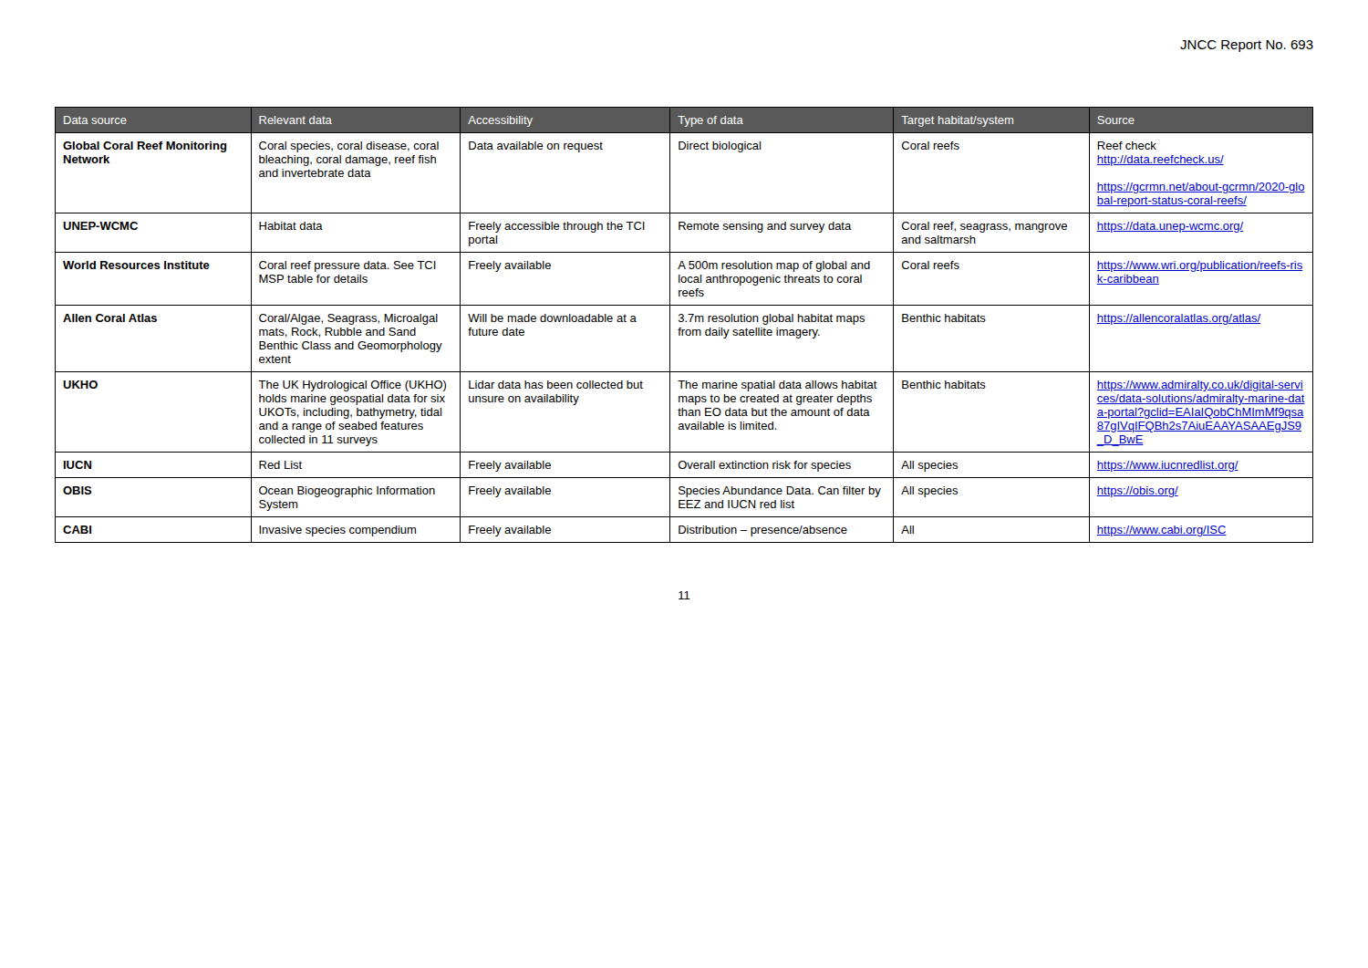JNCC Report No. 693
| Data source | Relevant data | Accessibility | Type of data | Target habitat/system | Source |
| --- | --- | --- | --- | --- | --- |
| Global Coral Reef Monitoring Network | Coral species, coral disease, coral bleaching, coral damage, reef fish and invertebrate data | Data available on request | Direct biological | Coral reefs | Reef check http://data.reefcheck.us/ https://gcrmn.net/about-gcrmn/2020-global-report-status-coral-reefs/ |
| UNEP-WCMC | Habitat data | Freely accessible through the TCI portal | Remote sensing and survey data | Coral reef, seagrass, mangrove and saltmarsh | https://data.unep-wcmc.org/ |
| World Resources Institute | Coral reef pressure data. See TCI MSP table for details | Freely available | A 500m resolution map of global and local anthropogenic threats to coral reefs | Coral reefs | https://www.wri.org/publication/reefs-risk-caribbean |
| Allen Coral Atlas | Coral/Algae, Seagrass, Microalgal mats, Rock, Rubble and Sand Benthic Class and Geomorphology extent | Will be made downloadable at a future date | 3.7m resolution global habitat maps from daily satellite imagery. | Benthic habitats | https://allencoralatlas.org/atlas/ |
| UKHO | The UK Hydrological Office (UKHO) holds marine geospatial data for six UKOTs, including, bathymetry, tidal and a range of seabed features collected in 11 surveys | Lidar data has been collected but unsure on availability | The marine spatial data allows habitat maps to be created at greater depths than EO data but the amount of data available is limited. | Benthic habitats | https://www.admiralty.co.uk/digital-services/data-solutions/admiralty-marine-data-portal?gclid=EAIaIQobChMImMf9qsa87gIVqIFQBh2s7AiuEAAYASAAEgJS9_D_BwE |
| IUCN | Red List | Freely available | Overall extinction risk for species | All species | https://www.iucnredlist.org/ |
| OBIS | Ocean Biogeographic Information System | Freely available | Species Abundance Data. Can filter by EEZ and IUCN red list | All species | https://obis.org/ |
| CABI | Invasive species compendium | Freely available | Distribution – presence/absence | All | https://www.cabi.org/ISC |
11